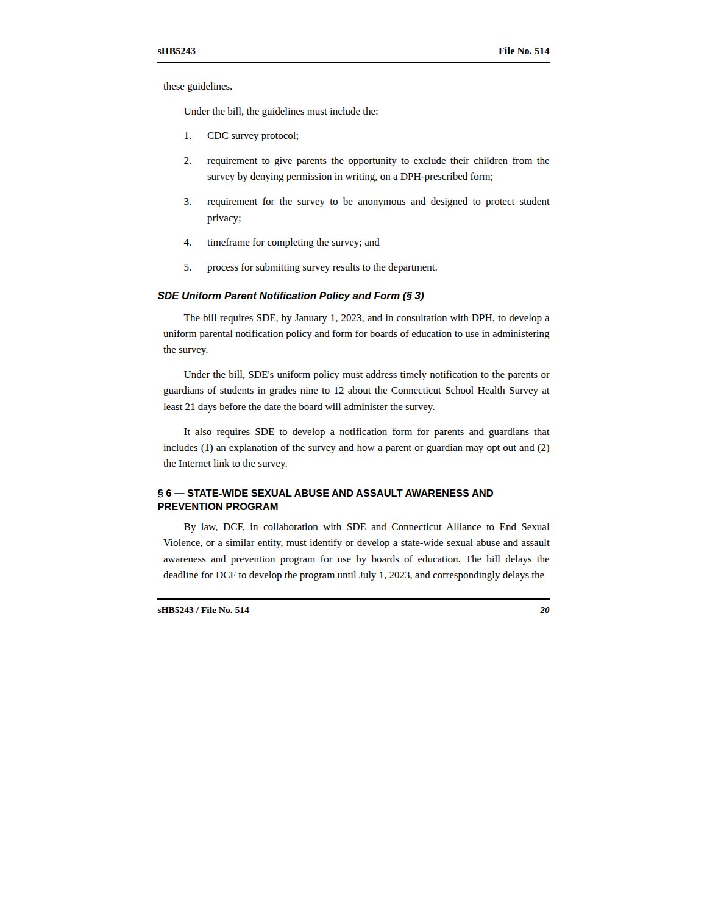sHB5243 File No. 514
these guidelines.
Under the bill, the guidelines must include the:
CDC survey protocol;
requirement to give parents the opportunity to exclude their children from the survey by denying permission in writing, on a DPH-prescribed form;
requirement for the survey to be anonymous and designed to protect student privacy;
timeframe for completing the survey; and
process for submitting survey results to the department.
SDE Uniform Parent Notification Policy and Form (§ 3)
The bill requires SDE, by January 1, 2023, and in consultation with DPH, to develop a uniform parental notification policy and form for boards of education to use in administering the survey.
Under the bill, SDE's uniform policy must address timely notification to the parents or guardians of students in grades nine to 12 about the Connecticut School Health Survey at least 21 days before the date the board will administer the survey.
It also requires SDE to develop a notification form for parents and guardians that includes (1) an explanation of the survey and how a parent or guardian may opt out and (2) the Internet link to the survey.
§ 6 — STATE-WIDE SEXUAL ABUSE AND ASSAULT AWARENESS AND PREVENTION PROGRAM
By law, DCF, in collaboration with SDE and Connecticut Alliance to End Sexual Violence, or a similar entity, must identify or develop a state-wide sexual abuse and assault awareness and prevention program for use by boards of education. The bill delays the deadline for DCF to develop the program until July 1, 2023, and correspondingly delays the
sHB5243 / File No. 514 20